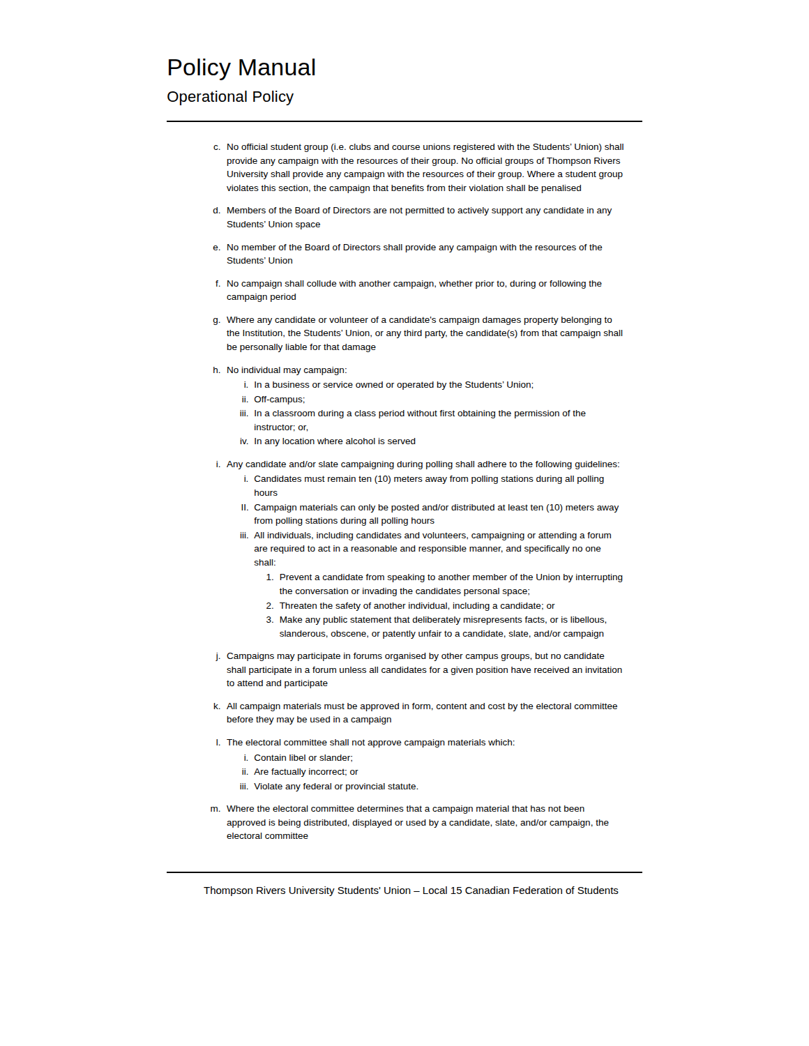Policy Manual
Operational Policy
No official student group (i.e. clubs and course unions registered with the Students’ Union) shall provide any campaign with the resources of their group. No official groups of Thompson Rivers University shall provide any campaign with the resources of their group. Where a student group violates this section, the campaign that benefits from their violation shall be penalised
Members of the Board of Directors are not permitted to actively support any candidate in any Students’ Union space
No member of the Board of Directors shall provide any campaign with the resources of the Students’ Union
No campaign shall collude with another campaign, whether prior to, during or following the campaign period
Where any candidate or volunteer of a candidate's campaign damages property belonging to the Institution, the Students’ Union, or any third party, the candidate(s) from that campaign shall be personally liable for that damage
No individual may campaign:
In a business or service owned or operated by the Students’ Union;
Off-campus;
In a classroom during a class period without first obtaining the permission of the instructor; or,
In any location where alcohol is served
Any candidate and/or slate campaigning during polling shall adhere to the following guidelines:
Candidates must remain ten (10) meters away from polling stations during all polling hours
II. Campaign materials can only be posted and/or distributed at least ten (10) meters away from polling stations during all polling hours
iii. All individuals, including candidates and volunteers, campaigning or attending a forum are required to act in a reasonable and responsible manner, and specifically no one shall:
Prevent a candidate from speaking to another member of the Union by interrupting the conversation or invading the candidates personal space;
Threaten the safety of another individual, including a candidate; or
Make any public statement that deliberately misrepresents facts, or is libellous, slanderous, obscene, or patently unfair to a candidate, slate, and/or campaign
Campaigns may participate in forums organised by other campus groups, but no candidate shall participate in a forum unless all candidates for a given position have received an invitation to attend and participate
All campaign materials must be approved in form, content and cost by the electoral committee before they may be used in a campaign
The electoral committee shall not approve campaign materials which:
Contain libel or slander;
Are factually incorrect; or
Violate any federal or provincial statute.
Where the electoral committee determines that a campaign material that has not been approved is being distributed, displayed or used by a candidate, slate, and/or campaign, the electoral committee
Thompson Rivers University Students' Union – Local 15 Canadian Federation of Students